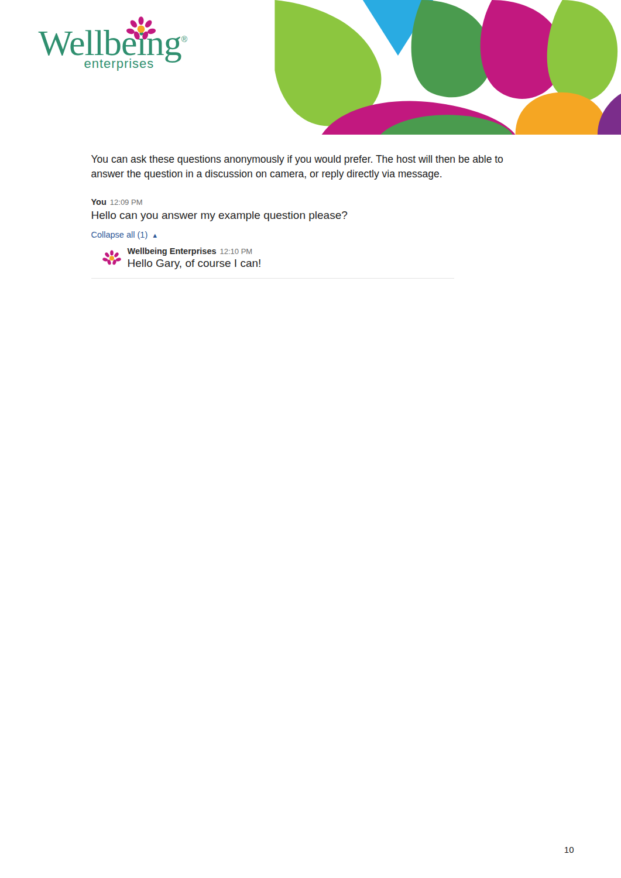Wellbeing®
enterprises
You can ask these questions anonymously if you would prefer. The host will then be able to answer the question in a discussion on camera, or reply directly via message.
You 12:09 PM
Hello can you answer my example question please?
Collapse all (1) ▲
Wellbeing Enterprises 12:10 PM
Hello Gary, of course I can!
10